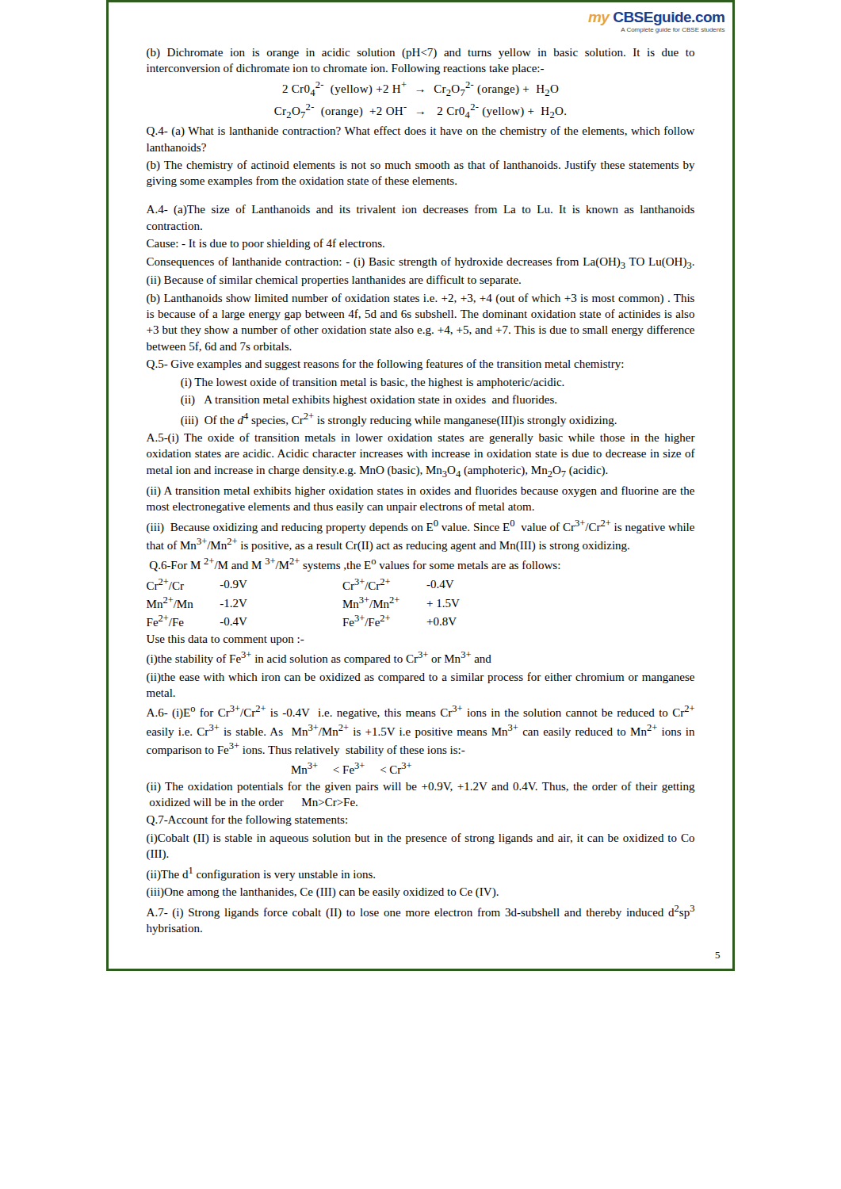my CBSEguide.com
A Complete guide for CBSE students
(b) Dichromate ion is orange in acidic solution (pH<7) and turns yellow in basic solution. It is due to interconversion of dichromate ion to chromate ion. Following reactions take place:-
2 Cr042- (yellow) +2 H+ → Cr2O72- (orange) + H2O
Cr2O72- (orange) +2 OH- → 2 Cr042- (yellow) + H2O.
Q.4- (a) What is lanthanide contraction? What effect does it have on the chemistry of the elements, which follow lanthanoids?
(b) The chemistry of actinoid elements is not so much smooth as that of lanthanoids. Justify these statements by giving some examples from the oxidation state of these elements.
A.4- (a)The size of Lanthanoids and its trivalent ion decreases from La to Lu. It is known as lanthanoids contraction.
Cause: - It is due to poor shielding of 4f electrons.
Consequences of lanthanide contraction: - (i) Basic strength of hydroxide decreases from La(OH)3 TO Lu(OH)3. (ii) Because of similar chemical properties lanthanides are difficult to separate.
(b) Lanthanoids show limited number of oxidation states i.e. +2, +3, +4 (out of which +3 is most common) . This is because of a large energy gap between 4f, 5d and 6s subshell. The dominant oxidation state of actinides is also +3 but they show a number of other oxidation state also e.g. +4, +5, and +7. This is due to small energy difference between 5f, 6d and 7s orbitals.
Q.5- Give examples and suggest reasons for the following features of the transition metal chemistry:
(i) The lowest oxide of transition metal is basic, the highest is amphoteric/acidic.
(ii) A transition metal exhibits highest oxidation state in oxides and fluorides.
(iii) Of the d4 species, Cr2+ is strongly reducing while manganese(III)is strongly oxidizing.
A.5-(i) The oxide of transition metals in lower oxidation states are generally basic while those in the higher oxidation states are acidic. Acidic character increases with increase in oxidation state is due to decrease in size of metal ion and increase in charge density.e.g. MnO (basic), Mn3O4 (amphoteric), Mn2O7 (acidic).
(ii) A transition metal exhibits higher oxidation states in oxides and fluorides because oxygen and fluorine are the most electronegative elements and thus easily can unpair electrons of metal atom.
(iii) Because oxidizing and reducing property depends on E0 value. Since E0 value of Cr3+/Cr2+ is negative while that of Mn3+/Mn2+ is positive, as a result Cr(II) act as reducing agent and Mn(III) is strong oxidizing.
Q.6-For M 2+/M and M 3+/M2+ systems ,the Eo values for some metals are as follows:
| Cr 2+ /Cr | -0.9V | Cr 3+ /Cr 2+ | -0.4V |
| Mn 2+ /Mn | -1.2V | Mn 3+ /Mn 2+ | + 1.5V |
| Fe 2+ /Fe | -0.4V | Fe 3+ /Fe 2+ | +0.8V |
Use this data to comment upon :-
(i)the stability of Fe3+ in acid solution as compared to Cr3+ or Mn3+ and
(ii)the ease with which iron can be oxidized as compared to a similar process for either chromium or manganese metal.
A.6- (i)Eo for Cr3+/Cr2+ is -0.4V i.e. negative, this means Cr3+ ions in the solution cannot be reduced to Cr2+ easily i.e. Cr3+ is stable. As Mn3+/Mn2+ is +1.5V i.e positive means Mn3+ can easily reduced to Mn2+ ions in comparison to Fe3+ ions. Thus relatively stability of these ions is:-
Mn3+ < Fe3+ < Cr3+
(ii) The oxidation potentials for the given pairs will be +0.9V, +1.2V and 0.4V. Thus, the order of their getting oxidized will be in the order Mn>Cr>Fe.
Q.7-Account for the following statements:
(i)Cobalt (II) is stable in aqueous solution but in the presence of strong ligands and air, it can be oxidized to Co (III).
(ii)The d1 configuration is very unstable in ions.
(iii)One among the lanthanides, Ce (III) can be easily oxidized to Ce (IV).
A.7- (i) Strong ligands force cobalt (II) to lose one more electron from 3d-subshell and thereby induced d2sp3 hybrisation.
5